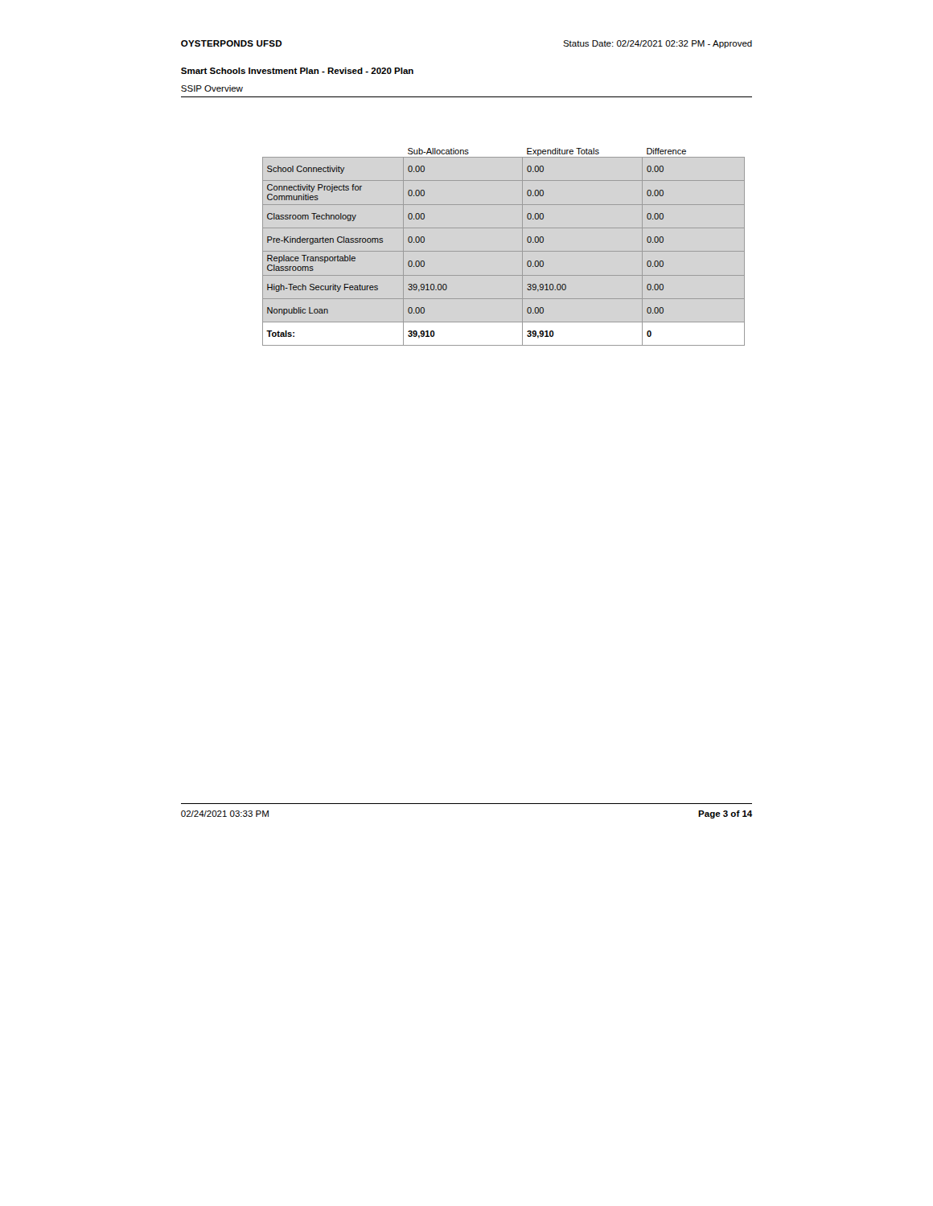OYSTERPONDS UFSD
Status Date: 02/24/2021 02:32 PM - Approved
Smart Schools Investment Plan - Revised - 2020 Plan
SSIP Overview
| | Sub-Allocations | Expenditure Totals | Difference |
| School Connectivity | 0.00 | 0.00 | 0.00 |
| Connectivity Projects for Communities | 0.00 | 0.00 | 0.00 |
| Classroom Technology | 0.00 | 0.00 | 0.00 |
| Pre-Kindergarten Classrooms | 0.00 | 0.00 | 0.00 |
| Replace Transportable Classrooms | 0.00 | 0.00 | 0.00 |
| High-Tech Security Features | 39,910.00 | 39,910.00 | 0.00 |
| Nonpublic Loan | 0.00 | 0.00 | 0.00 |
| Totals: | 39,910 | 39,910 | 0 |
02/24/2021 03:33 PM
Page 3 of 14